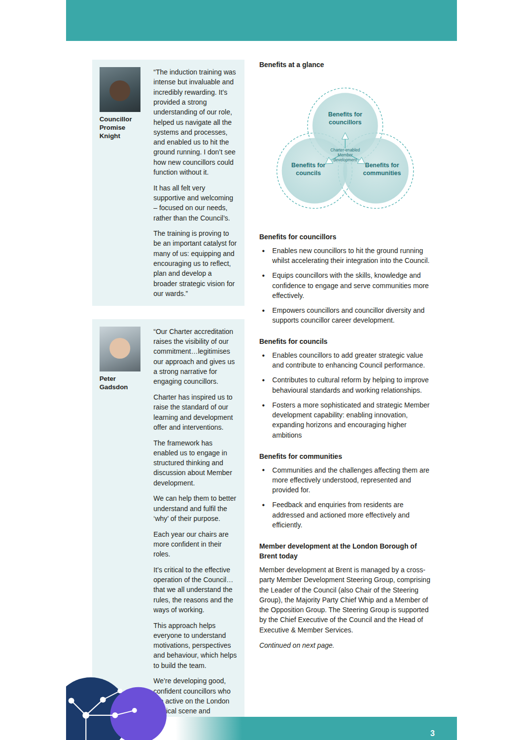Councillor
Promise
Knight
“The induction training was intense but invaluable and incredibly rewarding. It’s provided a strong understanding of our role, helped us navigate all the systems and processes, and enabled us to hit the ground running. I don’t see how new councillors could function without it.
It has all felt very supportive and welcoming – focused on our needs, rather than the Council’s.
The training is proving to be an important catalyst for many of us: equipping and encouraging us to reflect, plan and develop a broader strategic vision for our wards.”
Peter
Gadsdon
“Our Charter accreditation raises the visibility of our commitment…legitimises our approach and gives us a strong narrative for engaging councillors.
Charter has inspired us to raise the standard of our learning and development offer and interventions.
The framework has enabled us to engage in structured thinking and discussion about Member development.
We can help them to better understand and fulfil the ‘why’ of their purpose.
Each year our chairs are more confident in their roles.
It’s critical to the effective operation of the Council…that we all understand the rules, the reasons and the ways of working.
This approach helps everyone to understand motivations, perspectives and behaviour, which helps to build the team.
We’re developing good, confident councillors who are active on the London political scene and promoting Brent.”
Benefits at a glance
Benefits for councillors Benefits for councils Benefits for communities Charter-enabled Member development
Benefits for councillors
Enables new councillors to hit the ground running whilst accelerating their integration into the Council.
Equips councillors with the skills, knowledge and confidence to engage and serve communities more effectively.
Empowers councillors and councillor diversity and supports councillor career development.
Benefits for councils
Enables councillors to add greater strategic value and contribute to enhancing Council performance.
Contributes to cultural reform by helping to improve behavioural standards and working relationships.
Fosters a more sophisticated and strategic Member development capability: enabling innovation, expanding horizons and encouraging higher ambitions
Benefits for communities
Communities and the challenges affecting them are more effectively understood, represented and provided for.
Feedback and enquiries from residents are addressed and actioned more effectively and efficiently.
Member development at the London Borough of Brent today
Member development at Brent is managed by a cross-party Member Development Steering Group, comprising the Leader of the Council (also Chair of the Steering Group), the Majority Party Chief Whip and a Member of the Opposition Group. The Steering Group is supported by the Chief Executive of the Council and the Head of Executive & Member Services.
Continued on next page.
3